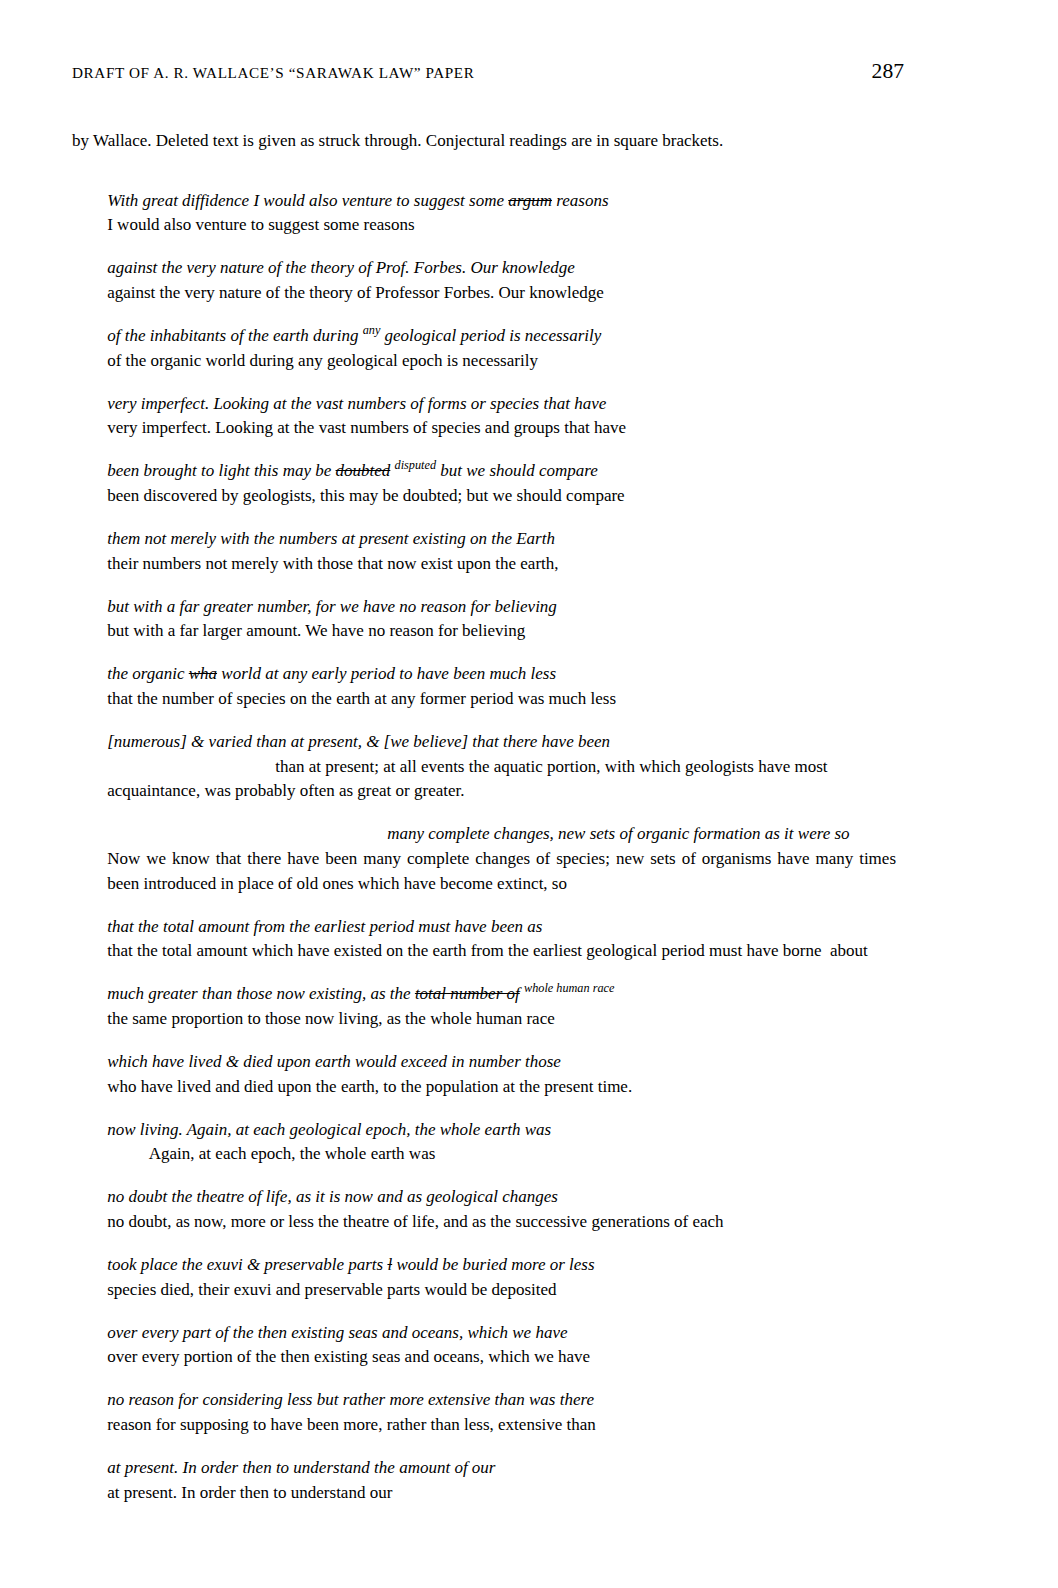Draft of A. R. Wallace’s “Sarawak Law” Paper 287
by Wallace. Deleted text is given as struck through. Conjectural readings are in square brackets.
With great diffidence I would also venture to suggest some argum reasons I would also venture to suggest some reasons
against the very nature of the theory of Prof. Forbes. Our knowledge against the very nature of the theory of Professor Forbes. Our knowledge
of the inhabitants of the earth during any geological period is necessarily of the organic world during any geological epoch is necessarily
very imperfect. Looking at the vast numbers of forms or species that have very imperfect. Looking at the vast numbers of species and groups that have
been brought to light this may be doubted disputed but we should compare been discovered by geologists, this may be doubted; but we should compare
them not merely with the numbers at present existing on the Earth their numbers not merely with those that now exist upon the earth,
but with a far greater number, for we have no reason for believing but with a far larger amount. We have no reason for believing
the organic wha world at any early period to have been much less that the number of species on the earth at any former period was much less
[numerous] & varied than at present, & [we believe] that there have been than at present; at all events the aquatic portion, with which geologists have most acquaintance, was probably often as great or greater.
many complete changes, new sets of organic formation as it were so Now we know that there have been many complete changes of species; new sets of organisms have many times been introduced in place of old ones which have become extinct, so
that the total amount from the earliest period must have been as that the total amount which have existed on the earth from the earliest geological period must have borne about
much greater than those now existing, as the total number of whole human race the same proportion to those now living, as the whole human race
which have lived & died upon earth would exceed in number those who have lived and died upon the earth, to the population at the present time.
now living. Again, at each geological epoch, the whole earth was Again, at each epoch, the whole earth was
no doubt the theatre of life, as it is now and as geological changes no doubt, as now, more or less the theatre of life, and as the successive generations of each
took place the exuvi & preservable parts l would be buried more or less species died, their exuvi and preservable parts would be deposited
over every part of the then existing seas and oceans, which we have over every portion of the then existing seas and oceans, which we have
no reason for considering less but rather more extensive than was there reason for supposing to have been more, rather than less, extensive than
at present. In order then to understand the amount of our at present. In order then to understand our